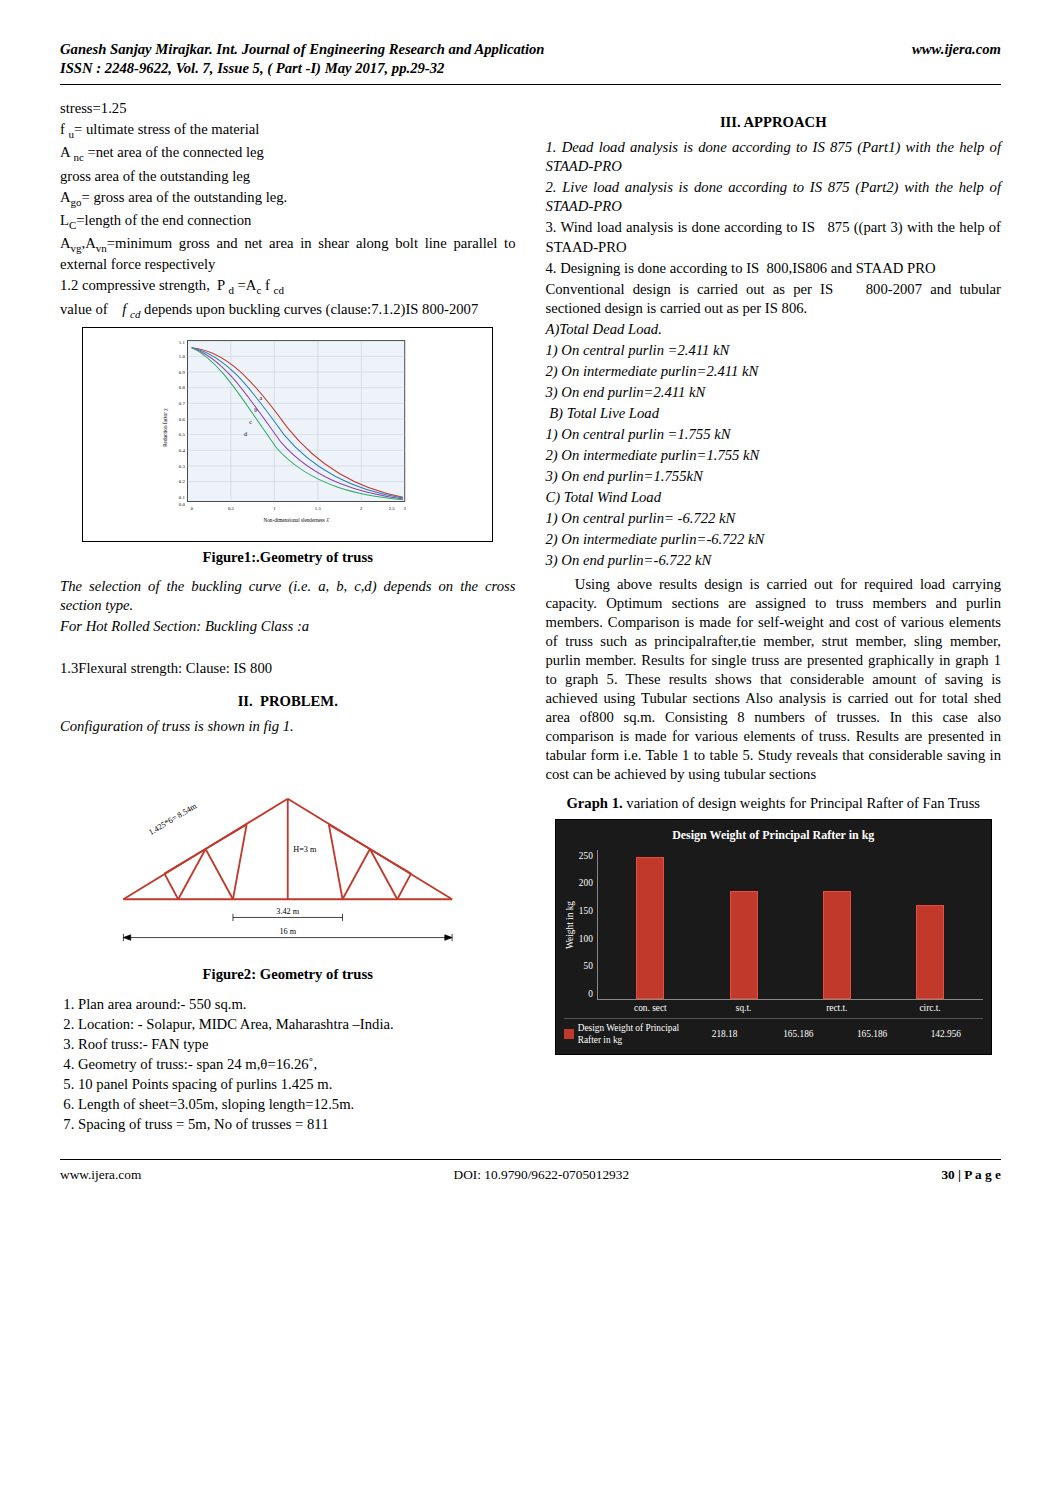Ganesh Sanjay Mirajkar. Int. Journal of Engineering Research and Application www.ijera.com
ISSN : 2248-9622, Vol. 7, Issue 5, ( Part -I) May 2017, pp.29-32
stress=1.25
f u= ultimate stress of the material
A nc =net area of the connected leg
gross area of the outstanding leg
Ago= gross area of the outstanding leg.
LC=length of the end connection
Avg,Avn=minimum gross and net area in shear along bolt line parallel to external force respectively
1.2 compressive strength, P d =Ac f cd
value of f cd depends upon buckling curves (clause:7.1.2)IS 800-2007
a b c d 1.1 1.0 0.9 0.8 0.7 0.6 0.5 0.4 0.3 0.2 0.1 0.0 0 0.5 1 1.5 2 2.5 3 Non-dimensional slenderness λ̄ Reduction factor χ
Figure1:. Geometry of truss
The selection of the buckling curve (i.e. a, b, c,d) depends on the cross section type.
For Hot Rolled Section: Buckling Class :a
1.3Flexural strength: Clause: IS 800
II. PROBLEM.
Configuration of truss is shown in fig 1.
1.425*6= 8.54m H=3 m 3.42 m 16 m
Figure2: Geometry of truss
Plan area around:- 550 sq.m.
Location: - Solapur, MIDC Area, Maharashtra –India.
Roof truss:- FAN type
Geometry of truss:- span 24 m,θ=16.26˚,
10 panel Points spacing of purlins 1.425 m.
Length of sheet=3.05m, sloping length=12.5m.
Spacing of truss = 5m, No of trusses = 811
III. APPROACH
1. Dead load analysis is done according to IS 875 (Part1) with the help of STAAD-PRO
2. Live load analysis is done according to IS 875 (Part2) with the help of STAAD-PRO
3. Wind load analysis is done according to IS 875 ((part 3) with the help of STAAD-PRO
4. Designing is done according to IS 800,IS806 and STAAD PRO
Conventional design is carried out as per IS 800-2007 and tubular sectioned design is carried out as per IS 806.
A)Total Dead Load.
1) On central purlin =2.411 kN
2) On intermediate purlin=2.411 kN
3) On end purlin=2.411 kN
B) Total Live Load
1) On central purlin =1.755 kN
2) On intermediate purlin=1.755 kN
3) On end purlin=1.755kN
C) Total Wind Load
1) On central purlin= -6.722 kN
2) On intermediate purlin=-6.722 kN
3) On end purlin=-6.722 kN
Using above results design is carried out for required load carrying capacity. Optimum sections are assigned to truss members and purlin members. Comparison is made for self-weight and cost of various elements of truss such as principalrafter,tie member, strut member, sling member, purlin member. Results for single truss are presented graphically in graph 1 to graph 5. These results shows that considerable amount of saving is achieved using Tubular sections Also analysis is carried out for total shed area of800 sq.m. Consisting 8 numbers of trusses. In this case also comparison is made for various elements of truss. Results are presented in tabular form i.e. Table 1 to table 5. Study reveals that considerable saving in cost can be achieved by using tubular sections
Graph 1. variation of design weights for Principal Rafter of Fan Truss
Design Weight of Principal Rafter in kg
Weight in kg
250 200 150 100 50 0
con. sect sq.t. rect.t. circ.t.
Design Weight of Principal Rafter in kg
218.18 165.186 165.186 142.956
www.ijera.com DOI: 10.9790/9622-0705012932 30 | P a g e